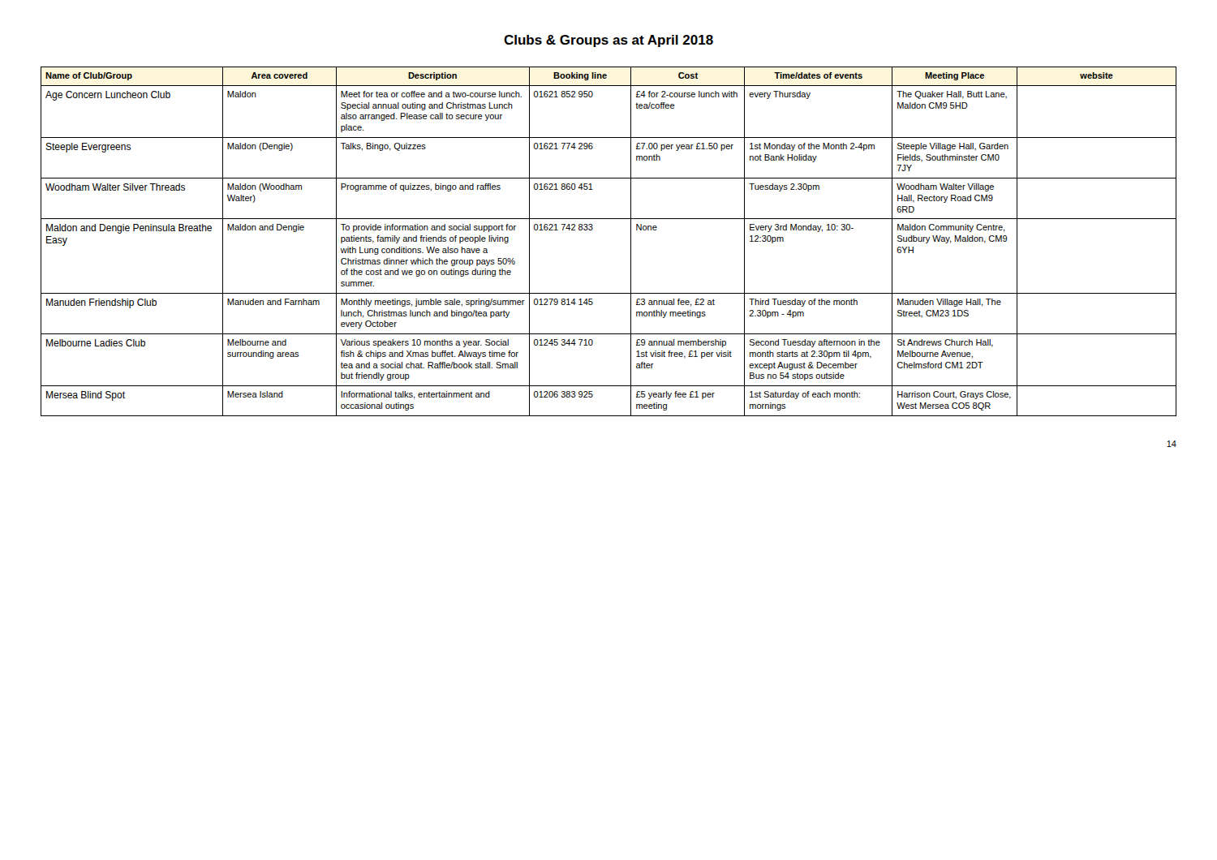Clubs & Groups as at April 2018
| Name of Club/Group | Area covered | Description | Booking line | Cost | Time/dates of events | Meeting Place | website |
| --- | --- | --- | --- | --- | --- | --- | --- |
| Age Concern Luncheon Club | Maldon | Meet for tea or coffee and a two-course lunch. Special annual outing and Christmas Lunch also arranged. Please call to secure your place. | 01621 852 950 | £4 for 2-course lunch with tea/coffee | every Thursday | The Quaker Hall, Butt Lane, Maldon CM9 5HD | |
| Steeple Evergreens | Maldon (Dengie) | Talks, Bingo, Quizzes | 01621 774 296 | £7.00 per year £1.50 per month | 1st Monday of the Month 2-4pm not Bank Holiday | Steeple Village Hall, Garden Fields, Southminster CM0 7JY | |
| Woodham Walter Silver Threads | Maldon (Woodham Walter) | Programme of quizzes, bingo and raffles | 01621 860 451 | | Tuesdays 2.30pm | Woodham Walter Village Hall, Rectory Road CM9 6RD | |
| Maldon and Dengie Peninsula Breathe Easy | Maldon and Dengie | To provide information and social support for patients, family and friends of people living with Lung conditions. We also have a Christmas dinner which the group pays 50% of the cost and we go on outings during the summer. | 01621 742 833 | None | Every 3rd Monday, 10: 30-12:30pm | Maldon Community Centre, Sudbury Way, Maldon, CM9 6YH | |
| Manuden Friendship Club | Manuden and Farnham | Monthly meetings, jumble sale, spring/summer lunch, Christmas lunch and bingo/tea party every October | 01279 814 145 | £3 annual fee, £2 at monthly meetings | Third Tuesday of the month 2.30pm - 4pm | Manuden Village Hall, The Street, CM23 1DS | |
| Melbourne Ladies Club | Melbourne and surrounding areas | Various speakers 10 months a year. Social fish & chips and Xmas buffet. Always time for tea and a social chat. Raffle/book stall. Small but friendly group | 01245 344 710 | £9 annual membership 1st visit free, £1 per visit after | Second Tuesday afternoon in the month starts at 2.30pm til 4pm, except August & December Bus no 54 stops outside | St Andrews Church Hall, Melbourne Avenue, Chelmsford CM1 2DT | |
| Mersea Blind Spot | Mersea Island | Informational talks, entertainment and occasional outings | 01206 383 925 | £5 yearly fee £1 per meeting | 1st Saturday of each month: mornings | Harrison Court, Grays Close, West Mersea CO5 8QR | |
14